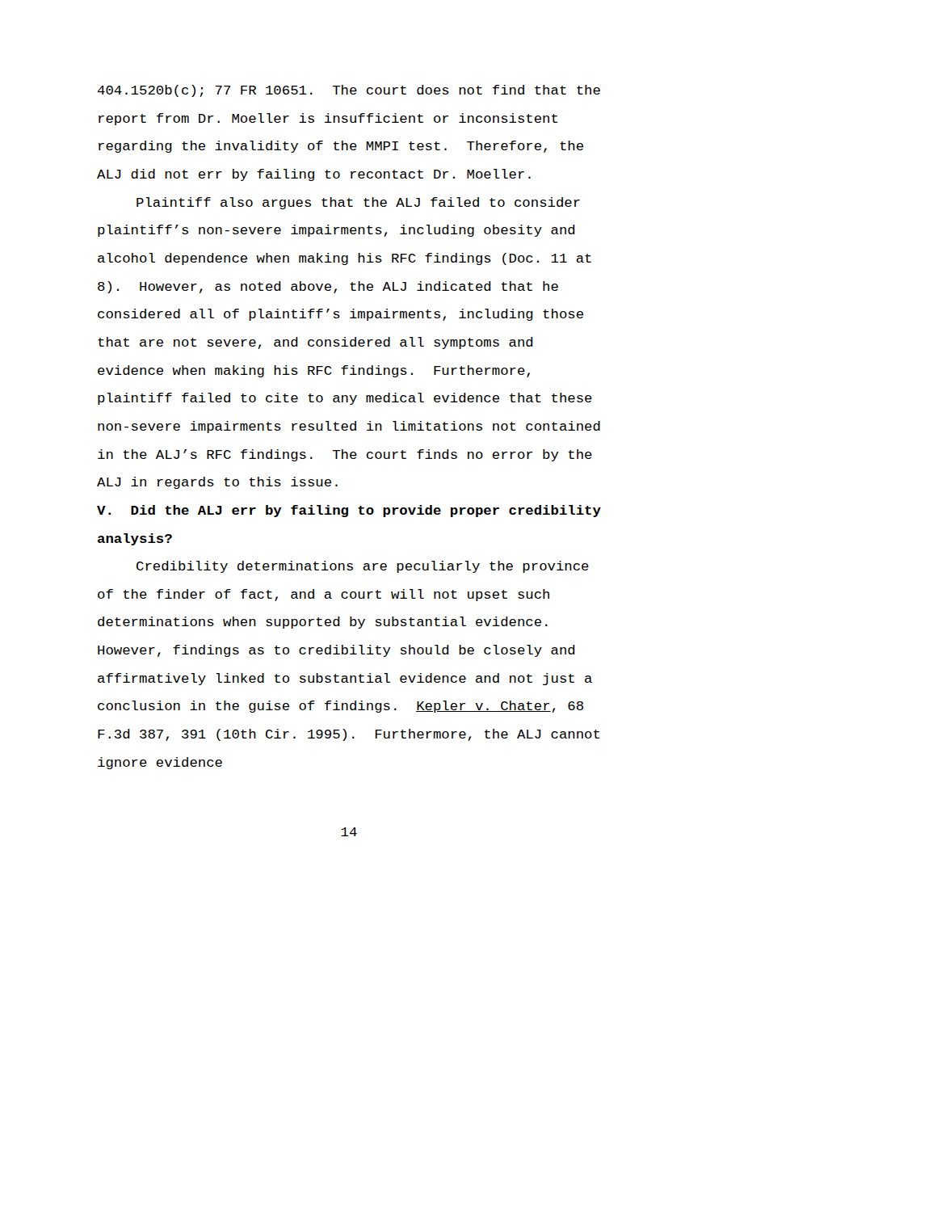404.1520b(c); 77 FR 10651. The court does not find that the report from Dr. Moeller is insufficient or inconsistent regarding the invalidity of the MMPI test. Therefore, the ALJ did not err by failing to recontact Dr. Moeller.
Plaintiff also argues that the ALJ failed to consider plaintiff’s non-severe impairments, including obesity and alcohol dependence when making his RFC findings (Doc. 11 at 8). However, as noted above, the ALJ indicated that he considered all of plaintiff’s impairments, including those that are not severe, and considered all symptoms and evidence when making his RFC findings. Furthermore, plaintiff failed to cite to any medical evidence that these non-severe impairments resulted in limitations not contained in the ALJ’s RFC findings. The court finds no error by the ALJ in regards to this issue.
V. Did the ALJ err by failing to provide proper credibility analysis?
Credibility determinations are peculiarly the province of the finder of fact, and a court will not upset such determinations when supported by substantial evidence. However, findings as to credibility should be closely and affirmatively linked to substantial evidence and not just a conclusion in the guise of findings. Kepler v. Chater, 68 F.3d 387, 391 (10th Cir. 1995). Furthermore, the ALJ cannot ignore evidence
14